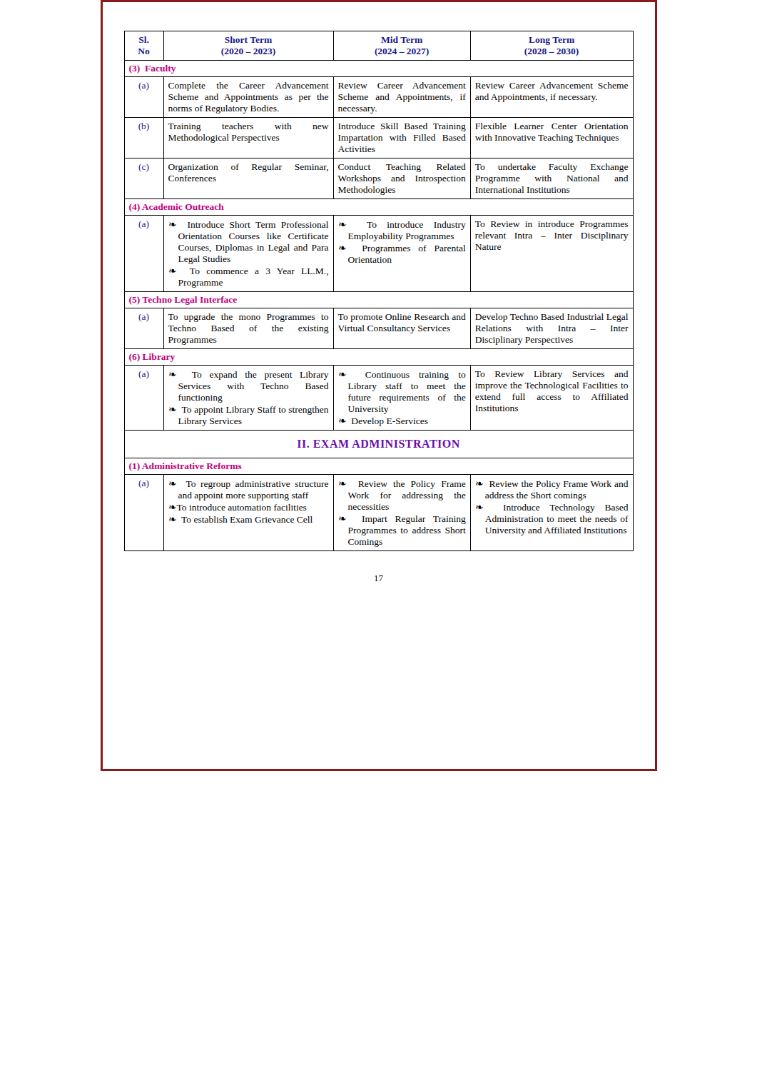| Sl. No | Short Term (2020 – 2023) | Mid Term (2024 – 2027) | Long Term (2028 – 2030) |
| --- | --- | --- | --- |
| (3) Faculty |
| (a) | Complete the Career Advancement Scheme and Appointments as per the norms of Regulatory Bodies. | Review Career Advancement Scheme and Appointments, if necessary. | Review Career Advancement Scheme and Appointments, if necessary. |
| (b) | Training teachers with new Methodological Perspectives | Introduce Skill Based Training Impartation with Filled Based Activities | Flexible Learner Center Orientation with Innovative Teaching Techniques |
| (c) | Organization of Regular Seminar, Conferences | Conduct Teaching Related Workshops and Introspection Methodologies | To undertake Faculty Exchange Programme with National and International Institutions |
| (4) Academic Outreach |
| (a) | ❧ Introduce Short Term Professional Orientation Courses like Certificate Courses, Diplomas in Legal and Para Legal Studies ❧ To commence a 3 Year LL.M., Programme | ❧ To introduce Industry Employability Programmes ❧ Programmes of Parental Orientation | To Review in introduce Programmes relevant Intra – Inter Disciplinary Nature |
| (5) Techno Legal Interface |
| (a) | To upgrade the mono Programmes to Techno Based of the existing Programmes | To promote Online Research and Virtual Consultancy Services | Develop Techno Based Industrial Legal Relations with Intra – Inter Disciplinary Perspectives |
| (6) Library |
| (a) | ❧ To expand the present Library Services with Techno Based functioning ❧ To appoint Library Staff to strengthen Library Services | ❧ Continuous training to Library staff to meet the future requirements of the University ❧ Develop E-Services | To Review Library Services and improve the Technological Facilities to extend full access to Affiliated Institutions |
| II. EXAM ADMINISTRATION |
| (1) Administrative Reforms |
| (a) | ❧ To regroup administrative structure and appoint more supporting staff ❧To introduce automation facilities ❧ To establish Exam Grievance Cell | ❧ Review the Policy Frame Work for addressing the necessities ❧ Impart Regular Training Programmes to address Short Comings | ❧ Review the Policy Frame Work and address the Short comings ❧ Introduce Technology Based Administration to meet the needs of University and Affiliated Institutions |
17